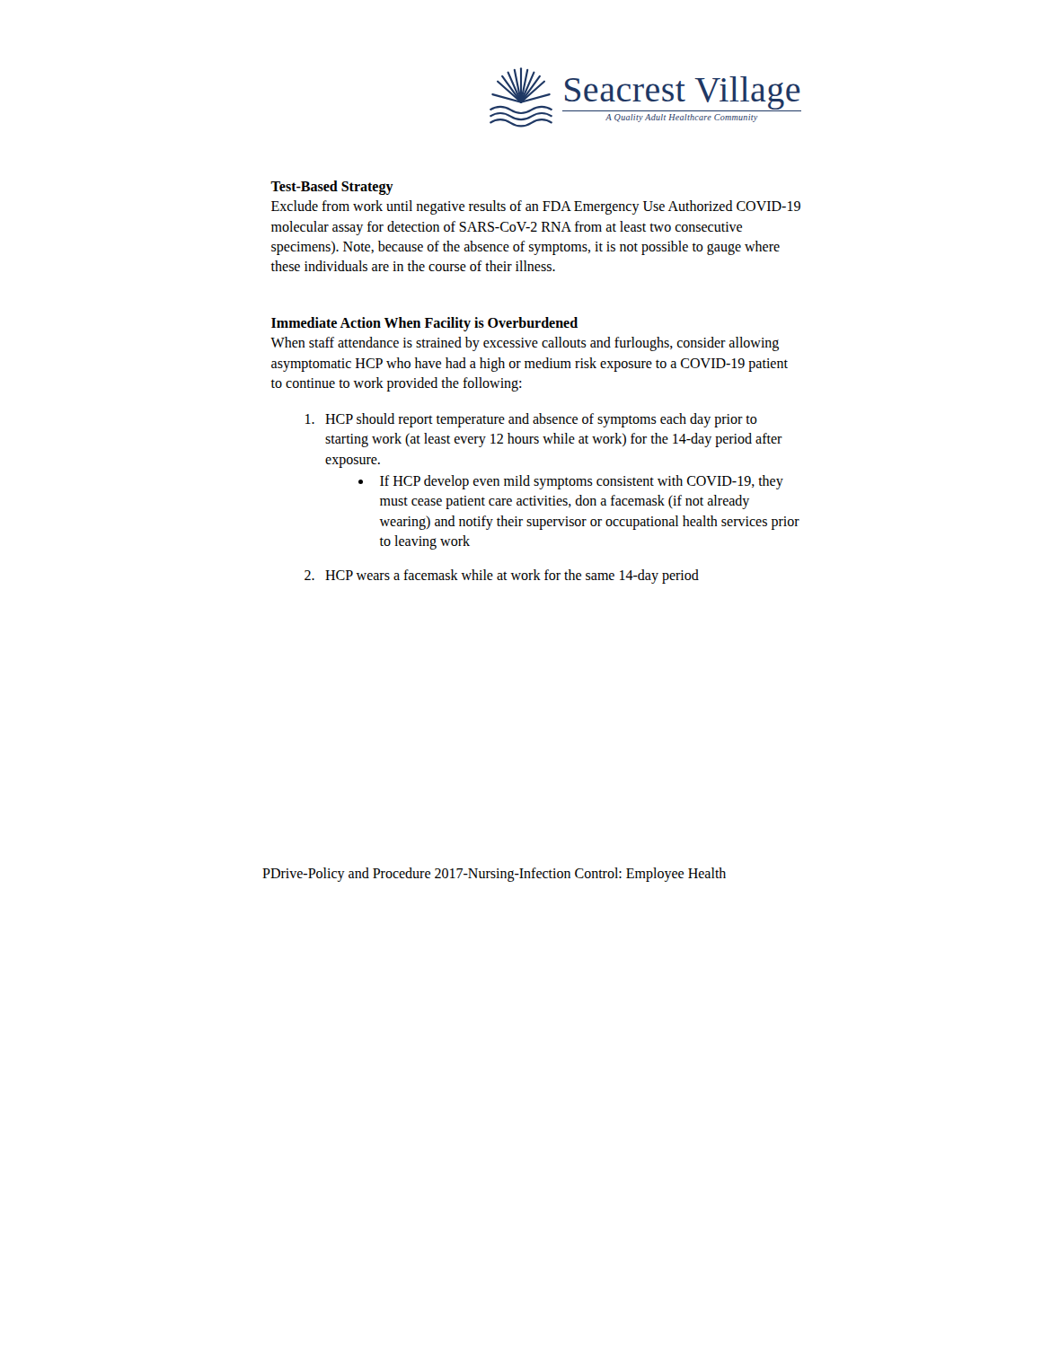Seacrest Village
A Quality Adult Healthcare Community
Test-Based Strategy
Exclude from work until negative results of an FDA Emergency Use Authorized COVID-19 molecular assay for detection of SARS-CoV-2 RNA from at least two consecutive specimens). Note, because of the absence of symptoms, it is not possible to gauge where these individuals are in the course of their illness.
Immediate Action When Facility is Overburdened
When staff attendance is strained by excessive callouts and furloughs, consider allowing asymptomatic HCP who have had a high or medium risk exposure to a COVID-19 patient to continue to work provided the following:
HCP should report temperature and absence of symptoms each day prior to starting work (at least every 12 hours while at work) for the 14-day period after exposure.
If HCP develop even mild symptoms consistent with COVID-19, they must cease patient care activities, don a facemask (if not already wearing) and notify their supervisor or occupational health services prior to leaving work
HCP wears a facemask while at work for the same 14-day period
PDrive-Policy and Procedure 2017-Nursing-Infection Control: Employee Health